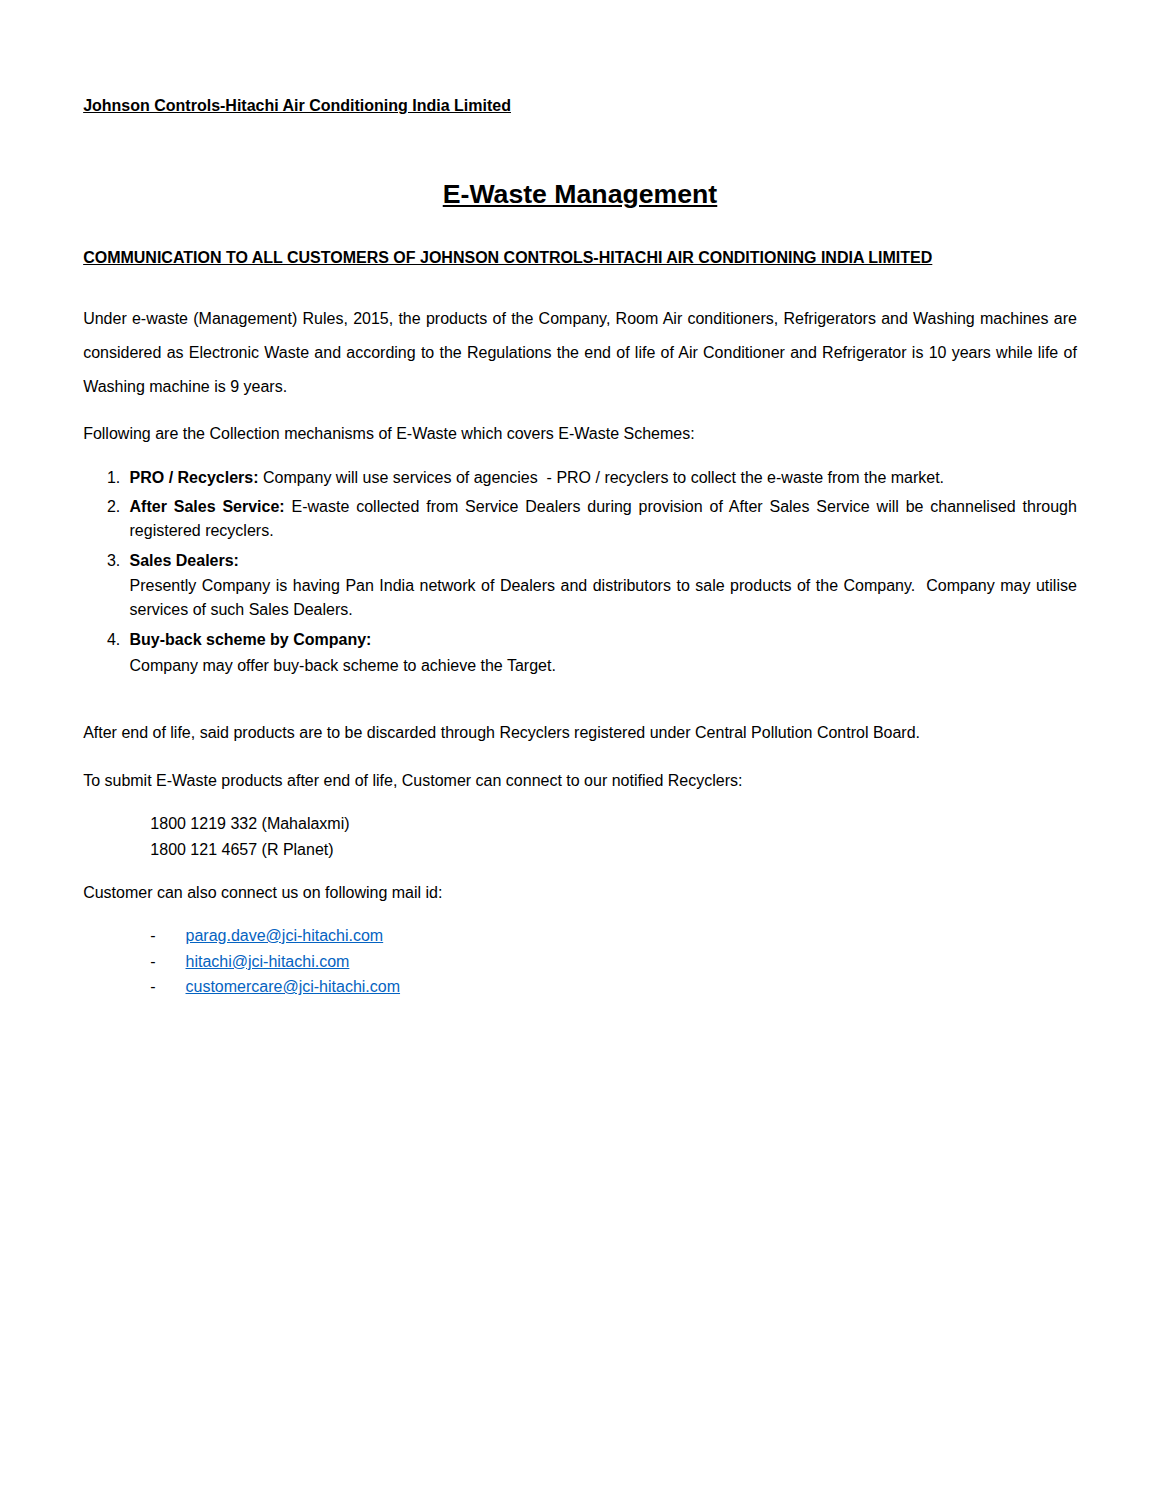Johnson Controls-Hitachi Air Conditioning India Limited
E-Waste Management
COMMUNICATION TO ALL CUSTOMERS OF JOHNSON CONTROLS-HITACHI AIR CONDITIONING INDIA LIMITED
Under e-waste (Management) Rules, 2015, the products of the Company, Room Air conditioners, Refrigerators and Washing machines are considered as Electronic Waste and according to the Regulations the end of life of Air Conditioner and Refrigerator is 10 years while life of Washing machine is 9 years.
Following are the Collection mechanisms of E-Waste which covers E-Waste Schemes:
PRO / Recyclers: Company will use services of agencies - PRO / recyclers to collect the e-waste from the market.
After Sales Service: E-waste collected from Service Dealers during provision of After Sales Service will be channelised through registered recyclers.
Sales Dealers: Presently Company is having Pan India network of Dealers and distributors to sale products of the Company. Company may utilise services of such Sales Dealers.
Buy-back scheme by Company: Company may offer buy-back scheme to achieve the Target.
After end of life, said products are to be discarded through Recyclers registered under Central Pollution Control Board.
To submit E-Waste products after end of life, Customer can connect to our notified Recyclers:
1800 1219 332 (Mahalaxmi)
1800 121 4657 (R Planet)
Customer can also connect us on following mail id:
parag.dave@jci-hitachi.com
hitachi@jci-hitachi.com
customercare@jci-hitachi.com